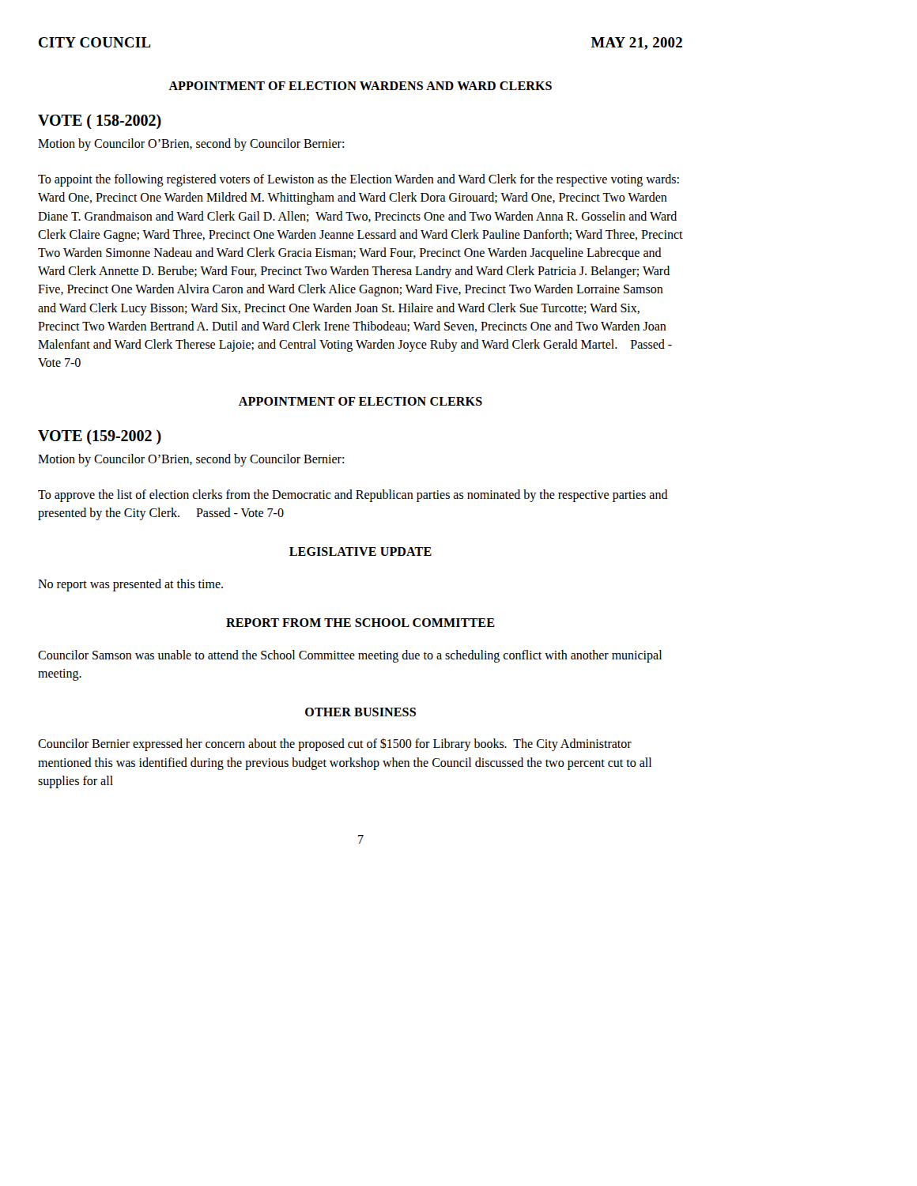CITY COUNCIL MAY 21, 2002
Appointment of Election Wardens and Ward Clerks
VOTE ( 158-2002)
Motion by Councilor O’Brien, second by Councilor Bernier:
To appoint the following registered voters of Lewiston as the Election Warden and Ward Clerk for the respective voting wards: Ward One, Precinct One Warden Mildred M. Whittingham and Ward Clerk Dora Girouard; Ward One, Precinct Two Warden Diane T. Grandmaison and Ward Clerk Gail D. Allen; Ward Two, Precincts One and Two Warden Anna R. Gosselin and Ward Clerk Claire Gagne; Ward Three, Precinct One Warden Jeanne Lessard and Ward Clerk Pauline Danforth; Ward Three, Precinct Two Warden Simonne Nadeau and Ward Clerk Gracia Eisman; Ward Four, Precinct One Warden Jacqueline Labrecque and Ward Clerk Annette D. Berube; Ward Four, Precinct Two Warden Theresa Landry and Ward Clerk Patricia J. Belanger; Ward Five, Precinct One Warden Alvira Caron and Ward Clerk Alice Gagnon; Ward Five, Precinct Two Warden Lorraine Samson and Ward Clerk Lucy Bisson; Ward Six, Precinct One Warden Joan St. Hilaire and Ward Clerk Sue Turcotte; Ward Six, Precinct Two Warden Bertrand A. Dutil and Ward Clerk Irene Thibodeau; Ward Seven, Precincts One and Two Warden Joan Malenfant and Ward Clerk Therese Lajoie; and Central Voting Warden Joyce Ruby and Ward Clerk Gerald Martel. Passed - Vote 7-0
Appointment of Election Clerks
VOTE (159-2002 )
Motion by Councilor O’Brien, second by Councilor Bernier:
To approve the list of election clerks from the Democratic and Republican parties as nominated by the respective parties and presented by the City Clerk. Passed - Vote 7-0
Legislative Update
No report was presented at this time.
Report from the School Committee
Councilor Samson was unable to attend the School Committee meeting due to a scheduling conflict with another municipal meeting.
Other Business
Councilor Bernier expressed her concern about the proposed cut of $1500 for Library books. The City Administrator mentioned this was identified during the previous budget workshop when the Council discussed the two percent cut to all supplies for all
7